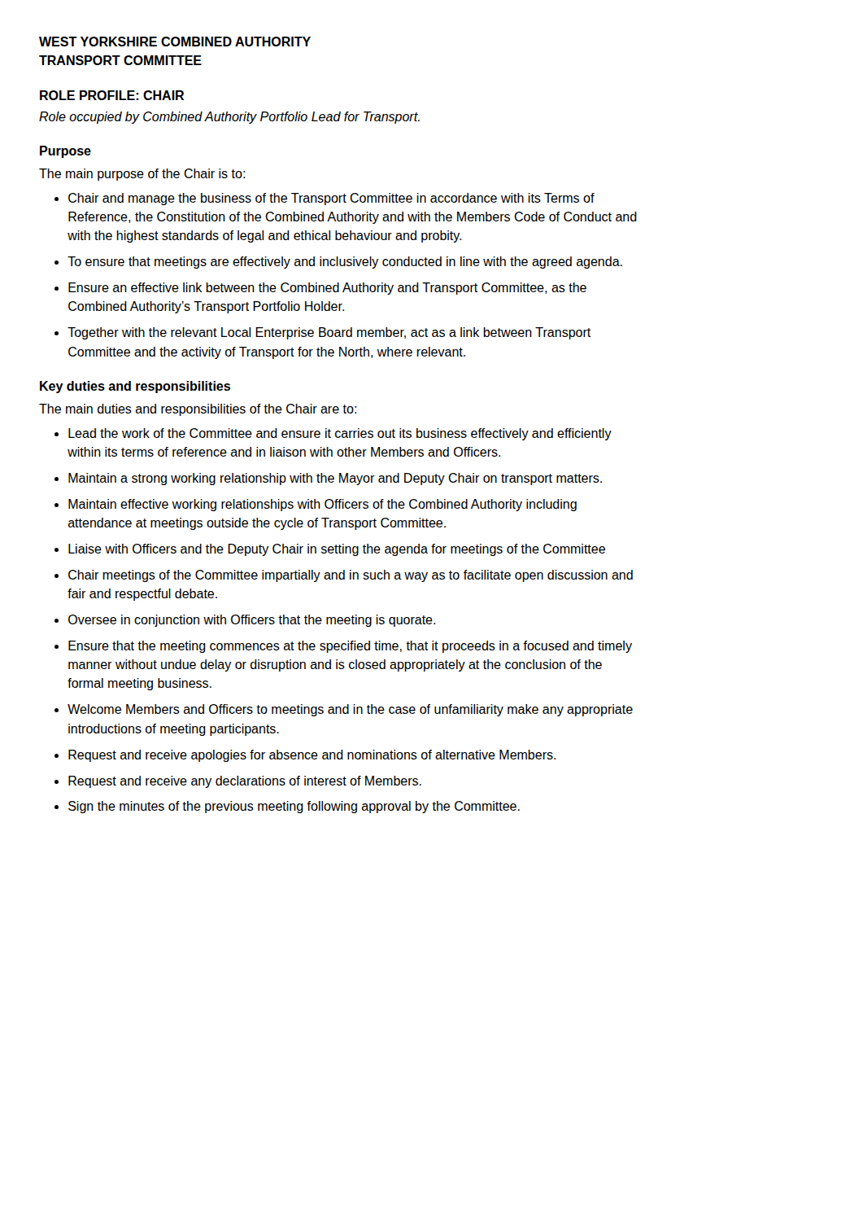WEST YORKSHIRE COMBINED AUTHORITY
TRANSPORT COMMITTEE
ROLE PROFILE: CHAIR
Role occupied by Combined Authority Portfolio Lead for Transport.
Purpose
The main purpose of the Chair is to:
Chair and manage the business of the Transport Committee in accordance with its Terms of Reference, the Constitution of the Combined Authority and with the Members Code of Conduct and with the highest standards of legal and ethical behaviour and probity.
To ensure that meetings are effectively and inclusively conducted in line with the agreed agenda.
Ensure an effective link between the Combined Authority and Transport Committee, as the Combined Authority’s Transport Portfolio Holder.
Together with the relevant Local Enterprise Board member, act as a link between Transport Committee and the activity of Transport for the North, where relevant.
Key duties and responsibilities
The main duties and responsibilities of the Chair are to:
Lead the work of the Committee and ensure it carries out its business effectively and efficiently within its terms of reference and in liaison with other Members and Officers.
Maintain a strong working relationship with the Mayor and Deputy Chair on transport matters.
Maintain effective working relationships with Officers of the Combined Authority including attendance at meetings outside the cycle of Transport Committee.
Liaise with Officers and the Deputy Chair in setting the agenda for meetings of the Committee
Chair meetings of the Committee impartially and in such a way as to facilitate open discussion and fair and respectful debate.
Oversee in conjunction with Officers that the meeting is quorate.
Ensure that the meeting commences at the specified time, that it proceeds in a focused and timely manner without undue delay or disruption and is closed appropriately at the conclusion of the formal meeting business.
Welcome Members and Officers to meetings and in the case of unfamiliarity make any appropriate introductions of meeting participants.
Request and receive apologies for absence and nominations of alternative Members.
Request and receive any declarations of interest of Members.
Sign the minutes of the previous meeting following approval by the Committee.